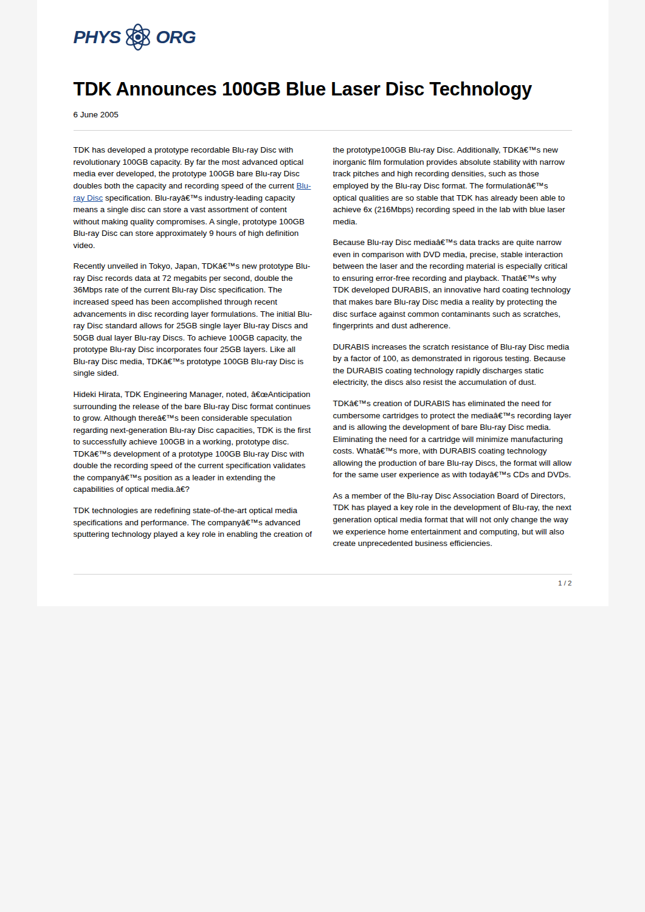PHYS ORG
TDK Announces 100GB Blue Laser Disc Technology
6 June 2005
TDK has developed a prototype recordable Blu-ray Disc with revolutionary 100GB capacity. By far the most advanced optical media ever developed, the prototype 100GB bare Blu-ray Disc doubles both the capacity and recording speed of the current Blu-ray Disc specification. Blu-rayâ€™s industry-leading capacity means a single disc can store a vast assortment of content without making quality compromises. A single, prototype 100GB Blu-ray Disc can store approximately 9 hours of high definition video.
Recently unveiled in Tokyo, Japan, TDKâ€™s new prototype Blu-ray Disc records data at 72 megabits per second, double the 36Mbps rate of the current Blu-ray Disc specification. The increased speed has been accomplished through recent advancements in disc recording layer formulations. The initial Blu-ray Disc standard allows for 25GB single layer Blu-ray Discs and 50GB dual layer Blu-ray Discs. To achieve 100GB capacity, the prototype Blu-ray Disc incorporates four 25GB layers. Like all Blu-ray Disc media, TDKâ€™s prototype 100GB Blu-ray Disc is single sided.
Hideki Hirata, TDK Engineering Manager, noted, â€œAnticipation surrounding the release of the bare Blu-ray Disc format continues to grow. Although thereâ€™s been considerable speculation regarding next-generation Blu-ray Disc capacities, TDK is the first to successfully achieve 100GB in a working, prototype disc. TDKâ€™s development of a prototype 100GB Blu-ray Disc with double the recording speed of the current specification validates the companyâ€™s position as a leader in extending the capabilities of optical media.â€?
TDK technologies are redefining state-of-the-art optical media specifications and performance. The companyâ€™s advanced sputtering technology played a key role in enabling the creation of the prototype100GB Blu-ray Disc. Additionally, TDKâ€™s new inorganic film formulation provides absolute stability with narrow track pitches and high recording densities, such as those employed by the Blu-ray Disc format. The formulationâ€™s optical qualities are so stable that TDK has already been able to achieve 6x (216Mbps) recording speed in the lab with blue laser media.
Because Blu-ray Disc mediaâ€™s data tracks are quite narrow even in comparison with DVD media, precise, stable interaction between the laser and the recording material is especially critical to ensuring error-free recording and playback. Thatâ€™s why TDK developed DURABIS, an innovative hard coating technology that makes bare Blu-ray Disc media a reality by protecting the disc surface against common contaminants such as scratches, fingerprints and dust adherence.
DURABIS increases the scratch resistance of Blu-ray Disc media by a factor of 100, as demonstrated in rigorous testing. Because the DURABIS coating technology rapidly discharges static electricity, the discs also resist the accumulation of dust.
TDKâ€™s creation of DURABIS has eliminated the need for cumbersome cartridges to protect the mediaâ€™s recording layer and is allowing the development of bare Blu-ray Disc media. Eliminating the need for a cartridge will minimize manufacturing costs. Whatâ€™s more, with DURABIS coating technology allowing the production of bare Blu-ray Discs, the format will allow for the same user experience as with todayâ€™s CDs and DVDs.
As a member of the Blu-ray Disc Association Board of Directors, TDK has played a key role in the development of Blu-ray, the next generation optical media format that will not only change the way we experience home entertainment and computing, but will also create unprecedented business efficiencies.
1 / 2